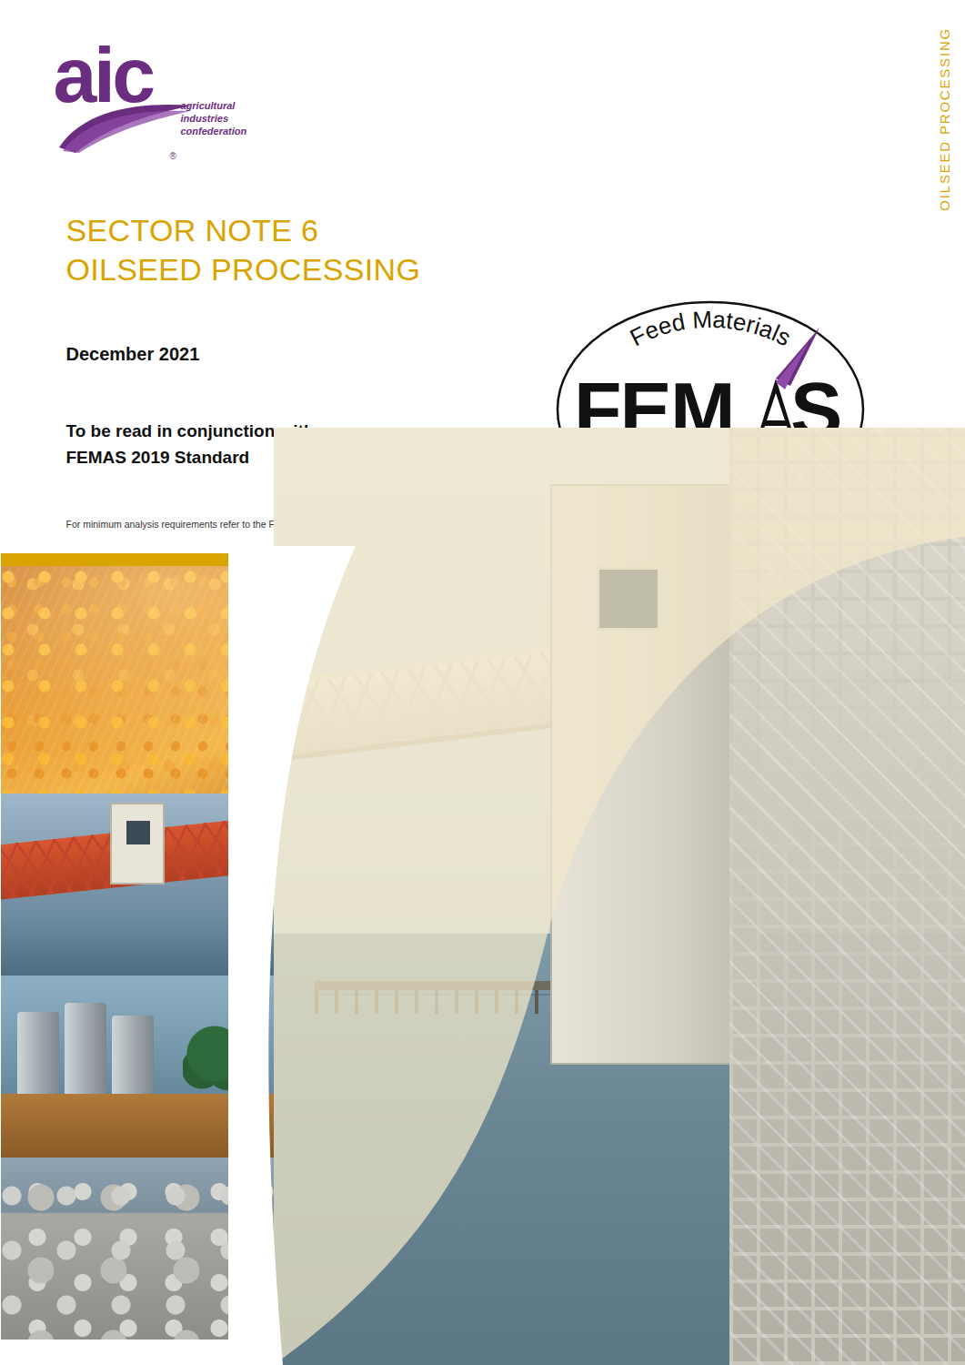OILSEED PROCESSING
aic
agricultural
industries
confederation
®
SECTOR NOTE 6
OILSEED PROCESSING
December 2021
To be read in conjunction with
FEMAS 2019 Standard
For minimum analysis requirements refer to the FEMAS Calculator
Feed Materials Assurance Scheme FEM S